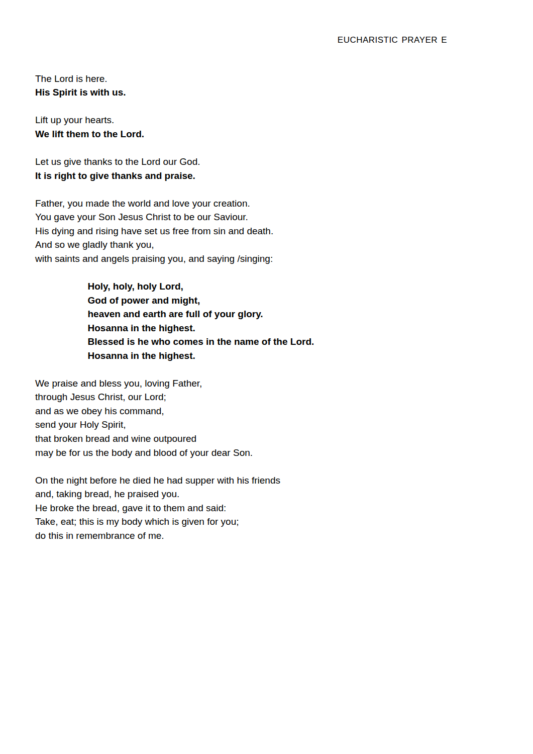Eucharistic Prayer E
The Lord is here.
His Spirit is with us.
Lift up your hearts.
We lift them to the Lord.
Let us give thanks to the Lord our God.
It is right to give thanks and praise.
Father, you made the world and love your creation.
You gave your Son Jesus Christ to be our Saviour.
His dying and rising have set us free from sin and death.
And so we gladly thank you,
with saints and angels praising you, and saying /singing:
Holy, holy, holy Lord,
God of power and might,
heaven and earth are full of your glory.
Hosanna in the highest.
Blessed is he who comes in the name of the Lord.
Hosanna in the highest.
We praise and bless you, loving Father,
through Jesus Christ, our Lord;
and as we obey his command,
send your Holy Spirit,
that broken bread and wine outpoured
may be for us the body and blood of your dear Son.
On the night before he died he had supper with his friends
and, taking bread, he praised you.
He broke the bread, gave it to them and said:
Take, eat; this is my body which is given for you;
do this in remembrance of me.